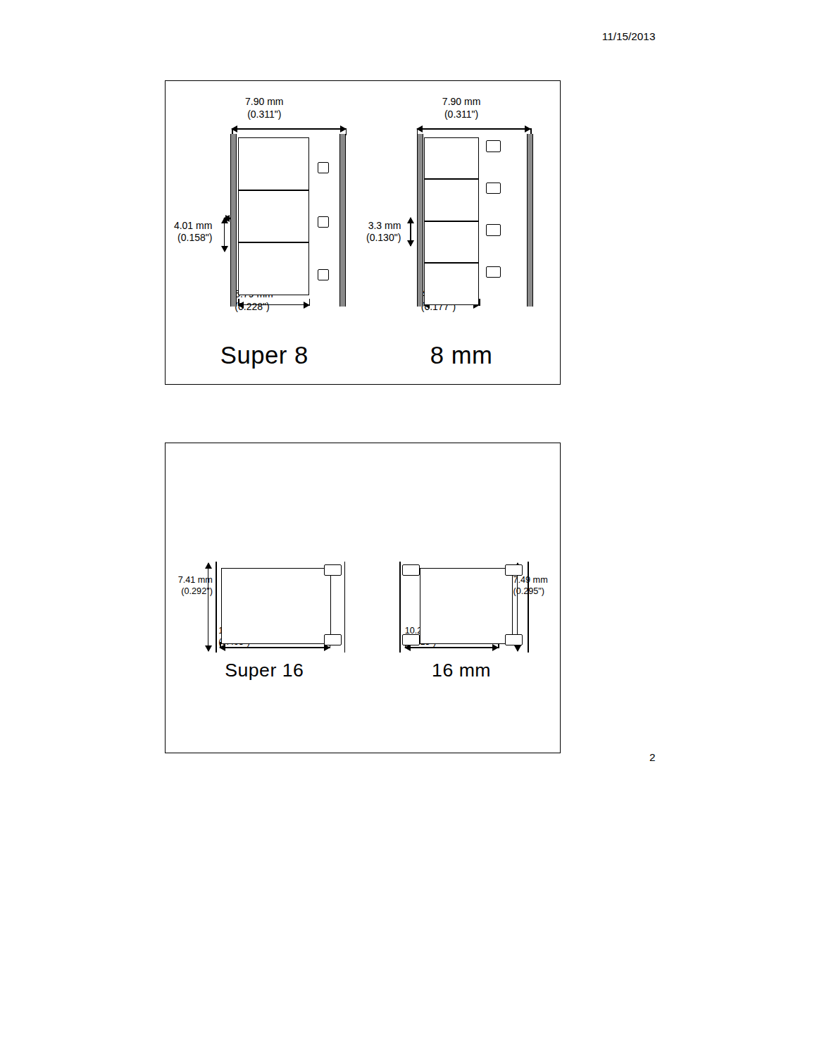11/15/2013
7.90 mm
(0.311")
4.01 mm
(0.158")
5.79 mm
(0.228")
Super 8
7.90 mm
(0.311")
3.3 mm
(0.130")
4.5 mm
(0.177")
8 mm
7.41 mm
(0.292")
12.52 mm
(0.493")
Super 16
7.49 mm
(0.295")
10.26 mm
(0.413")
16 mm
2